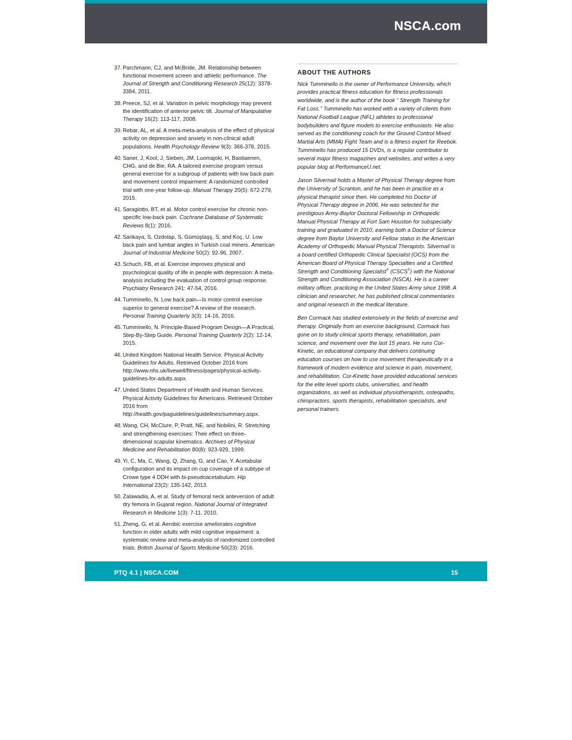NSCA.com
37. Parchmann, CJ, and McBride, JM. Relationship between functional movement screen and athletic performance. The Journal of Strength and Conditioning Research 25(12): 3378-3384, 2011.
38. Preece, SJ, et al. Variation in pelvic morphology may prevent the identification of anterior pelvic tilt. Journal of Manipulative Therapy 16(2): 113-117, 2008.
39. Rebar, AL, et al. A meta-meta-analysis of the effect of physical activity on depression and anxiety in non-clinical adult populations. Health Psychology Review 9(3): 366-378, 2015.
40. Saner, J, Kool, J, Sieben, JM, Luomajoki, H, Bastiaenen, CHG, and de Bie, RA. A tailored exercise program versus general exercise for a subgroup of patients with low back pain and movement control impairment: A randomized controlled trial with one-year follow-up. Manual Therapy 20(5): 672-279, 2015.
41. Saragiotto, BT, et al. Motor control exercise for chronic non-specific low-back pain. Cochrane Database of Systematic Reviews 8(1): 2016.
42. Sarikaya, S, Ozdolap, S, Gümüştaşş, S, and Koç, U. Low back pain and lumbar angles in Turkish coal miners. American Journal of Industrial Medicine 50(2): 92-96, 2007.
43. Schuch, FB, et al. Exercise improves physical and psychological quality of life in people with depression: A meta-analysis including the evaluation of control group response. Psychiatry Research 241: 47-54, 2016.
44. Tumminello, N. Low back pain—Is motor control exercise superior to general exercise? A review of the research. Personal Training Quarterly 3(3): 14-16, 2016.
45. Tumminello, N. Principle-Based Program Design—A Practical, Step-By-Step Guide. Personal Training Quarterly 2(2): 12-14, 2015.
46. United Kingdom National Health Service. Physical Activity Guidelines for Adults. Retrieved October 2016 from http://www.nhs.uk/livewell/fitness/pages/physical-activity-guidelines-for-adults.aspx.
47. United States Department of Health and Human Services. Physical Activity Guidelines for Americans. Retrieved October 2016 from http://health.gov/paguidelines/guidelines/summary.aspx.
48. Wang, CH, McClure, P, Pratt, NE, and Nobilini, R. Stretching and strengthening exercises: Their effect on three-dimensional scapular kinematics. Archives of Physical Medicine and Rehabilitation 80(8): 923-929, 1999.
49. Yi, C, Ma, C, Wang, Q, Zhang, G, and Cao, Y. Acetabular configuration and its impact on cup coverage of a subtype of Crowe type 4 DDH with bi-pseudoacetabulum. Hip International 23(2): 135-142, 2013.
50. Zalawadia, A, et al. Study of femoral neck anteversion of adult dry femora in Gujarat region. National Journal of Integrated Research in Medicine 1(3): 7-11, 2010.
51. Zheng, G, et al. Aerobic exercise ameliorates cognitive function in older adults with mild cognitive impairment: a systematic review and meta-analysis of randomized controlled trials. British Journal of Sports Medicine 50(23): 2016.
About the Authors
Nick Tumminello is the owner of Performance University, which provides practical fitness education for fitness professionals worldwide, and is the author of the book “ Strength Training for Fat Loss.” Tumminello has worked with a variety of clients from National Football League (NFL) athletes to professional bodybuilders and figure models to exercise enthusiasts. He also served as the conditioning coach for the Ground Control Mixed Martial Arts (MMA) Fight Team and is a fitness expert for Reebok. Tumminello has produced 15 DVDs, is a regular contributor to several major fitness magazines and websites, and writes a very popular blog at PerformanceU.net.
Jason Silvernail holds a Master of Physical Therapy degree from the University of Scranton, and he has been in practice as a physical therapist since then. He completed his Doctor of Physical Therapy degree in 2006. He was selected for the prestigious Army-Baylor Doctoral Fellowship in Orthopedic Manual Physical Therapy at Fort Sam Houston for subspecialty training and graduated in 2010, earning both a Doctor of Science degree from Baylor University and Fellow status in the American Academy of Orthopedic Manual Physical Therapists. Silvernail is a board certified Orthopedic Clinical Specialist (OCS) from the American Board of Physical Therapy Specialties and a Certified Strength and Conditioning Specialist® (CSCS®) with the National Strength and Conditioning Association (NSCA). He is a career military officer, practicing in the United States Army since 1998. A clinician and researcher, he has published clinical commentaries and original research in the medical literature.
Ben Cormack has studied extensively in the fields of exercise and therapy. Originally from an exercise background, Cormack has gone on to study clinical sports therapy, rehabilitation, pain science, and movement over the last 15 years. He runs Cor-Kinetic, an educational company that delivers continuing education courses on how to use movement therapeutically in a framework of modern evidence and science in pain, movement, and rehabilitation. Cor-Kinetic have provided educational services for the elite level sports clubs, universities, and health organizations, as well as individual physiotherapists, osteopaths, chiropractors, sports therapists, rehabilitation specialists, and personal trainers.
PTQ 4.1 | NSCA.COM
15